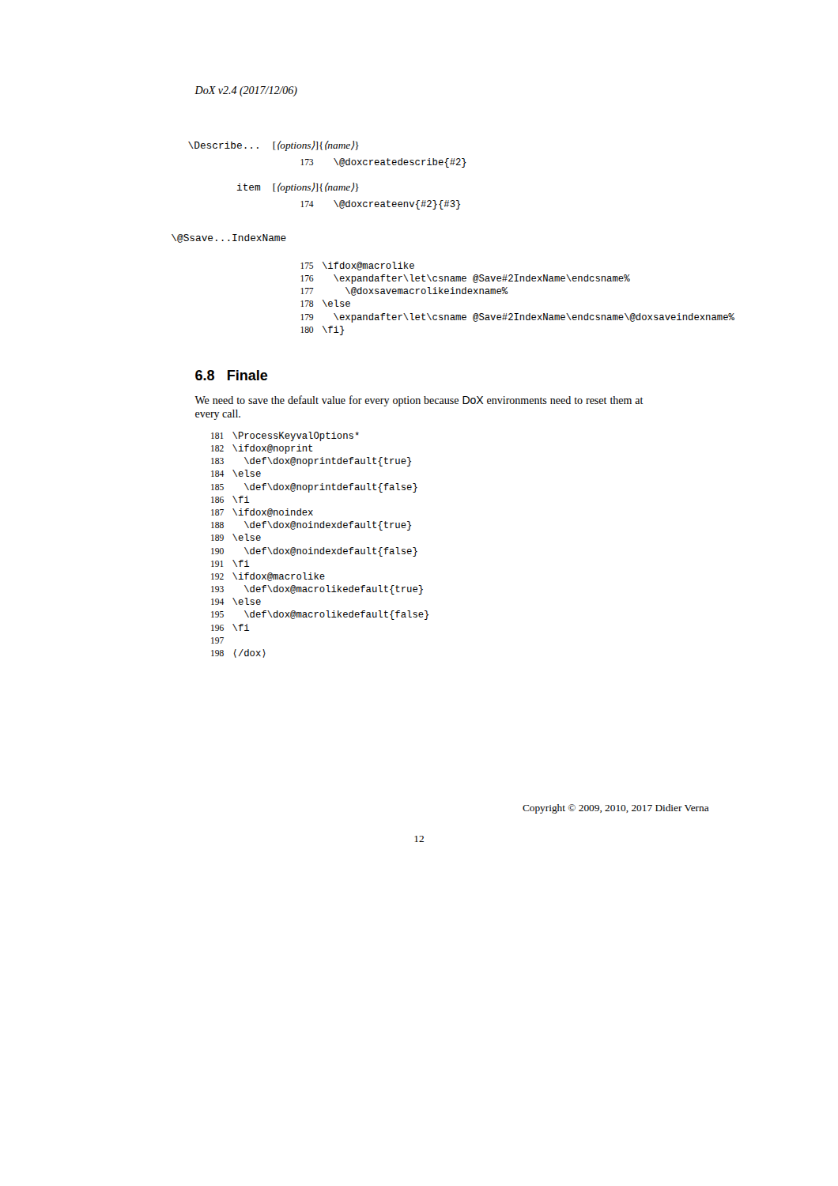DoX v2.4 (2017/12/06)
\Describe...
[⟨options⟩]{⟨name⟩}
173 \@doxcreatedescribe{#2}
item
[⟨options⟩]{⟨name⟩}
174 \@doxcreateenv{#2}{#3}
\@Ssave...IndexName
175\ifdox@macrolike 176 \expandafter\let\csname @Save#2IndexName\endcsname% 177 \@doxsavemacrolikeindexname% 178\else 179 \expandafter\let\csname @Save#2IndexName\endcsname\@doxsaveindexname% 180\fi}
6.8 Finale
We need to save the default value for every option because DoX environments need to reset them at every call.
181\ProcessKeyvalOptions* 182\ifdox@noprint 183 \def\dox@noprintdefault{true} 184\else 185 \def\dox@noprintdefault{false} 186\fi 187\ifdox@noindex 188 \def\dox@noindexdefault{true} 189\else 190 \def\dox@noindexdefault{false} 191\fi 192\ifdox@macrolike 193 \def\dox@macrolikedefault{true} 194\else 195 \def\dox@macrolikedefault{false} 196\fi 197 198⟨/dox⟩
Copyright © 2009, 2010, 2017 Didier Verna
12